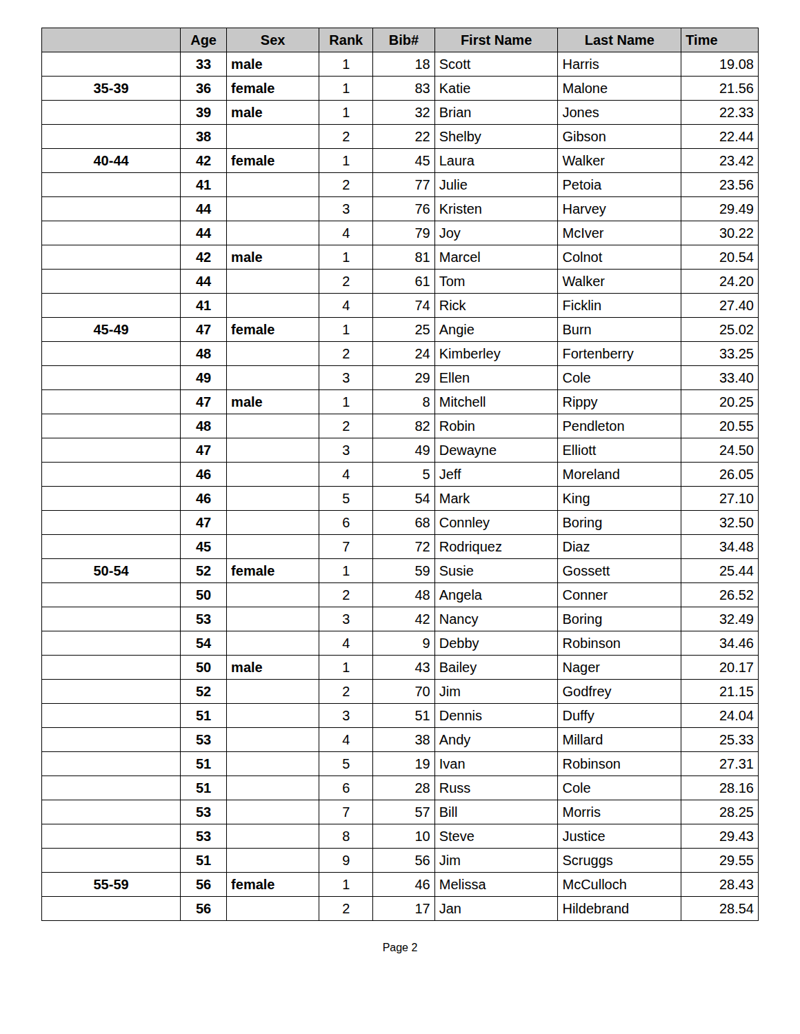| | Age | Sex | Rank | Bib# | First Name | Last Name | Time |
| --- | --- | --- | --- | --- | --- | --- | --- |
| | 33 | male | 1 | 18 | Scott | Harris | 19.08 |
| 35-39 | 36 | female | 1 | 83 | Katie | Malone | 21.56 |
| | 39 | male | 1 | 32 | Brian | Jones | 22.33 |
| | 38 | | 2 | 22 | Shelby | Gibson | 22.44 |
| 40-44 | 42 | female | 1 | 45 | Laura | Walker | 23.42 |
| | 41 | | 2 | 77 | Julie | Petoia | 23.56 |
| | 44 | | 3 | 76 | Kristen | Harvey | 29.49 |
| | 44 | | 4 | 79 | Joy | McIver | 30.22 |
| | 42 | male | 1 | 81 | Marcel | Colnot | 20.54 |
| | 44 | | 2 | 61 | Tom | Walker | 24.20 |
| | 41 | | 4 | 74 | Rick | Ficklin | 27.40 |
| 45-49 | 47 | female | 1 | 25 | Angie | Burn | 25.02 |
| | 48 | | 2 | 24 | Kimberley | Fortenberry | 33.25 |
| | 49 | | 3 | 29 | Ellen | Cole | 33.40 |
| | 47 | male | 1 | 8 | Mitchell | Rippy | 20.25 |
| | 48 | | 2 | 82 | Robin | Pendleton | 20.55 |
| | 47 | | 3 | 49 | Dewayne | Elliott | 24.50 |
| | 46 | | 4 | 5 | Jeff | Moreland | 26.05 |
| | 46 | | 5 | 54 | Mark | King | 27.10 |
| | 47 | | 6 | 68 | Connley | Boring | 32.50 |
| | 45 | | 7 | 72 | Rodriquez | Diaz | 34.48 |
| 50-54 | 52 | female | 1 | 59 | Susie | Gossett | 25.44 |
| | 50 | | 2 | 48 | Angela | Conner | 26.52 |
| | 53 | | 3 | 42 | Nancy | Boring | 32.49 |
| | 54 | | 4 | 9 | Debby | Robinson | 34.46 |
| | 50 | male | 1 | 43 | Bailey | Nager | 20.17 |
| | 52 | | 2 | 70 | Jim | Godfrey | 21.15 |
| | 51 | | 3 | 51 | Dennis | Duffy | 24.04 |
| | 53 | | 4 | 38 | Andy | Millard | 25.33 |
| | 51 | | 5 | 19 | Ivan | Robinson | 27.31 |
| | 51 | | 6 | 28 | Russ | Cole | 28.16 |
| | 53 | | 7 | 57 | Bill | Morris | 28.25 |
| | 53 | | 8 | 10 | Steve | Justice | 29.43 |
| | 51 | | 9 | 56 | Jim | Scruggs | 29.55 |
| 55-59 | 56 | female | 1 | 46 | Melissa | McCulloch | 28.43 |
| | 56 | | 2 | 17 | Jan | Hildebrand | 28.54 |
Page 2